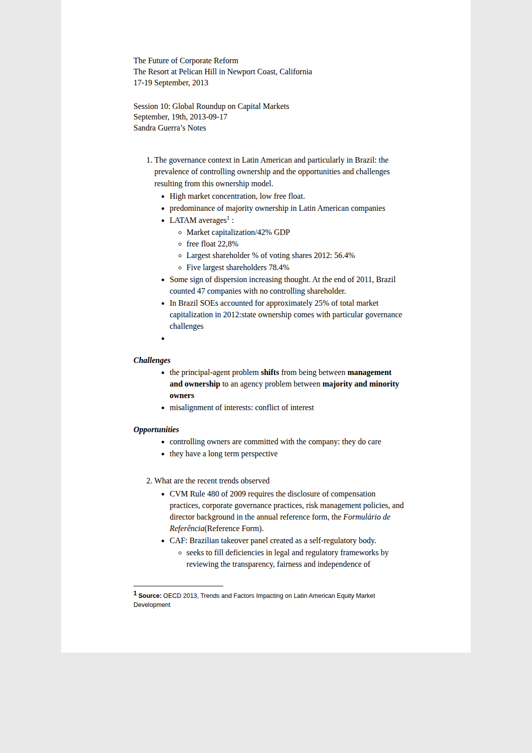The Future of Corporate Reform
The Resort at Pelican Hill in Newport Coast, California
17-19 September, 2013
Session 10: Global Roundup on Capital Markets
September, 19th, 2013-09-17
Sandra Guerra’s Notes
The governance context in Latin American and particularly in Brazil: the prevalence of controlling ownership and the opportunities and challenges resulting from this ownership model.
High market concentration, low free float.
predominance of majority ownership in Latin American companies
LATAM averages1 :
Market capitalization/42% GDP
free float 22,8%
Largest shareholder % of voting shares 2012: 56.4%
Five largest shareholders 78.4%
Some sign of dispersion increasing thought. At the end of 2011, Brazil counted 47 companies with no controlling shareholder.
In Brazil SOEs accounted for approximately 25% of total market capitalization in 2012:state ownership comes with particular governance challenges
Challenges
the principal-agent problem shifts from being between management and ownership to an agency problem between majority and minority owners
misalignment of interests: conflict of interest
Opportunities
controlling owners are committed with the company: they do care
they have a long term perspective
What are the recent trends observed
CVM Rule 480 of 2009 requires the disclosure of compensation practices, corporate governance practices, risk management policies, and director background in the annual reference form, the Formulário de Referência(Reference Form).
CAF: Brazilian takeover panel created as a self-regulatory body.
seeks to fill deficiencies in legal and regulatory frameworks by reviewing the transparency, fairness and independence of
1 Source: OECD 2013, Trends and Factors Impacting on Latin American Equity Market Development